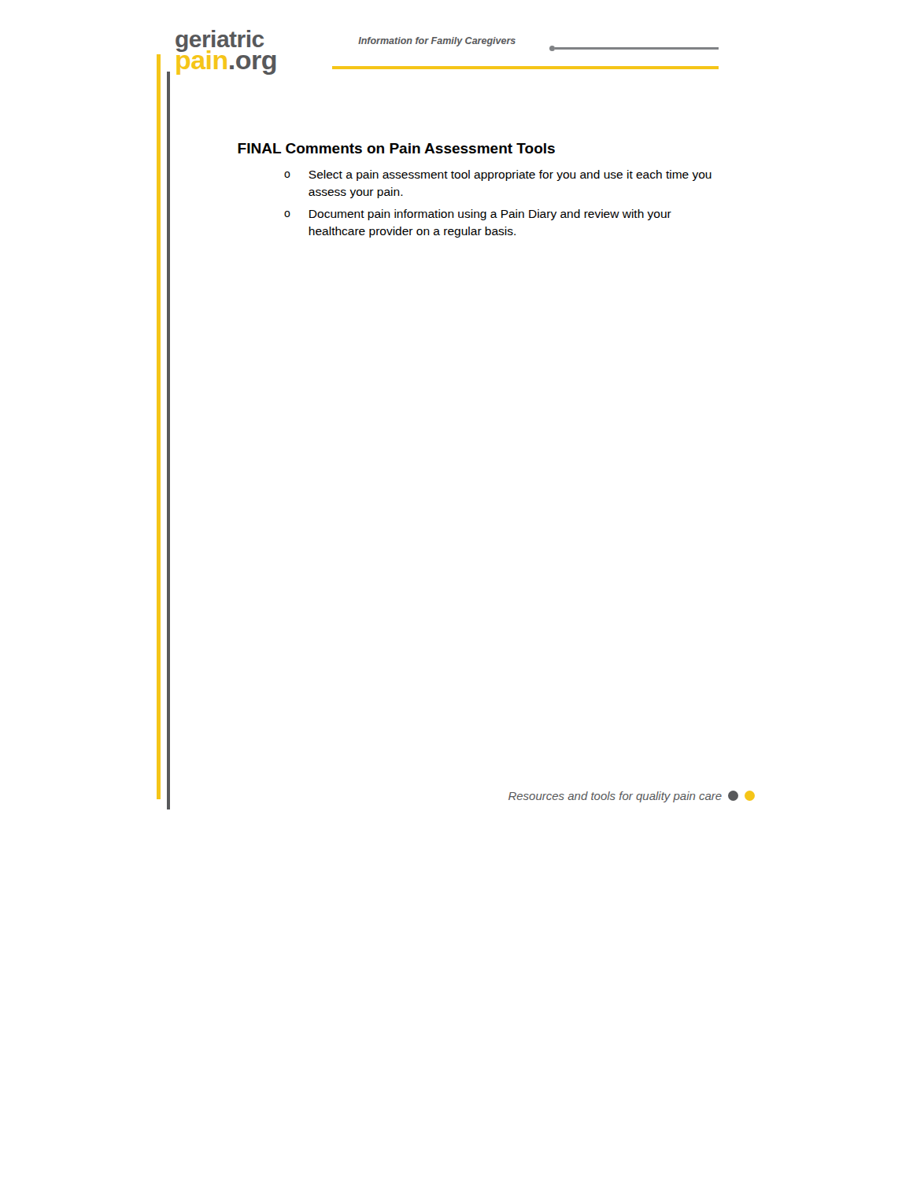geriatric
pain.org
Information for Family Caregivers
FINAL Comments on Pain Assessment Tools
Select a pain assessment tool appropriate for you and use it each time you assess your pain.
Document pain information using a Pain Diary and review with your healthcare provider on a regular basis.
Resources and tools for quality pain care